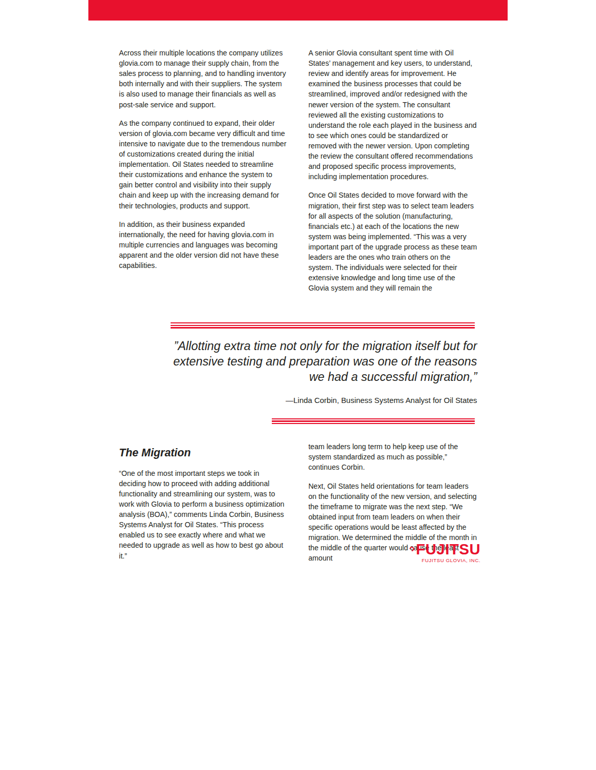Across their multiple locations the company utilizes glovia.com to manage their supply chain, from the sales process to planning, and to handling inventory both internally and with their suppliers. The system is also used to manage their financials as well as post-sale service and support.
As the company continued to expand, their older version of glovia.com became very difficult and time intensive to navigate due to the tremendous number of customizations created during the initial implementation. Oil States needed to streamline their customizations and enhance the system to gain better control and visibility into their supply chain and keep up with the increasing demand for their technologies, products and support.
In addition, as their business expanded internationally, the need for having glovia.com in multiple currencies and languages was becoming apparent and the older version did not have these capabilities.
A senior Glovia consultant spent time with Oil States’ management and key users, to understand, review and identify areas for improvement. He examined the business processes that could be streamlined, improved and/or redesigned with the newer version of the system. The consultant reviewed all the existing customizations to understand the role each played in the business and to see which ones could be standardized or removed with the newer version. Upon completing the review the consultant offered recommendations and proposed specific process improvements, including implementation procedures.
Once Oil States decided to move forward with the migration, their first step was to select team leaders for all aspects of the solution (manufacturing, financials etc.) at each of the locations the new system was being implemented. “This was a very important part of the upgrade process as these team leaders are the ones who train others on the system. The individuals were selected for their extensive knowledge and long time use of the Glovia system and they will remain the
”Allotting extra time not only for the migration itself but for extensive testing and preparation was one of the reasons we had a successful migration,”
—Linda Corbin, Business Systems Analyst for Oil States
The Migration
“One of the most important steps we took in deciding how to proceed with adding additional functionality and streamlining our system, was to work with Glovia to perform a business optimization analysis (BOA),” comments Linda Corbin, Business Systems Analyst for Oil States. “This process enabled us to see exactly where and what we needed to upgrade as well as how to best go about it.”
team leaders long term to help keep use of the system standardized as much as possible,” continues Corbin.
Next, Oil States held orientations for team leaders on the functionality of the new version, and selecting the timeframe to migrate was the next step. “We obtained input from team leaders on when their specific operations would be least affected by the migration. We determined the middle of the month in the middle of the quarter would cause the least amount
FUJITSU
FUJITSU GLOVIA, INC.